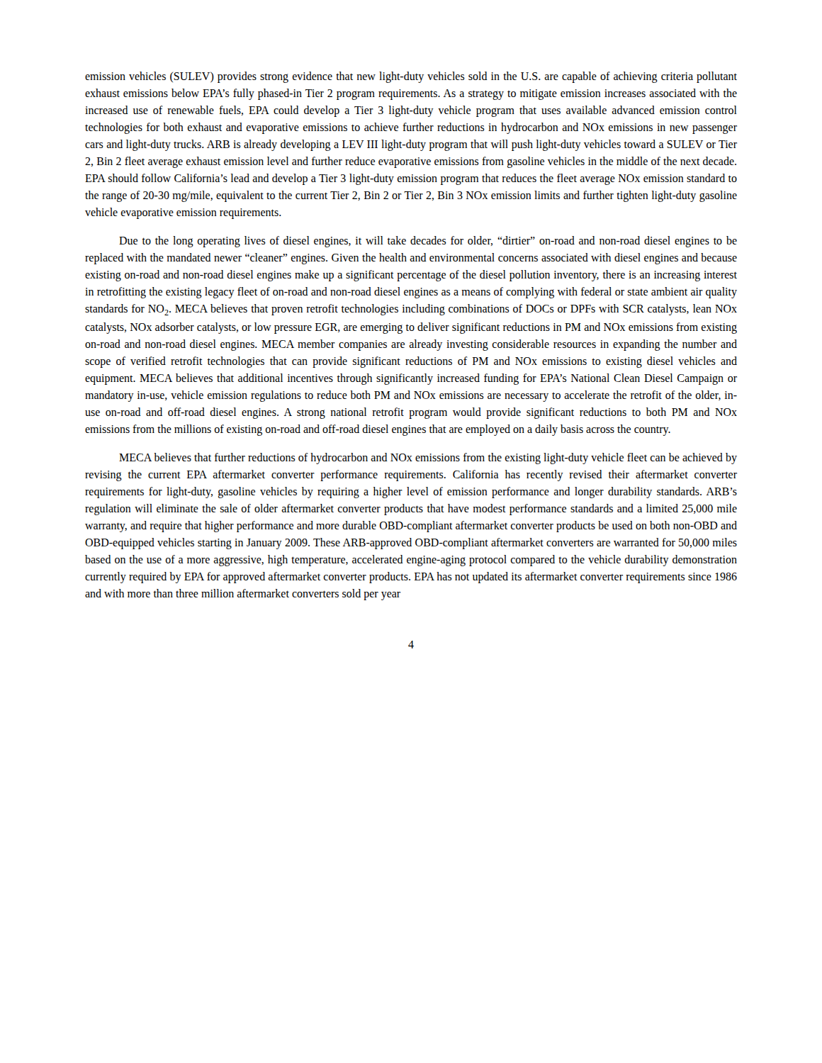emission vehicles (SULEV) provides strong evidence that new light-duty vehicles sold in the U.S. are capable of achieving criteria pollutant exhaust emissions below EPA’s fully phased-in Tier 2 program requirements. As a strategy to mitigate emission increases associated with the increased use of renewable fuels, EPA could develop a Tier 3 light-duty vehicle program that uses available advanced emission control technologies for both exhaust and evaporative emissions to achieve further reductions in hydrocarbon and NOx emissions in new passenger cars and light-duty trucks. ARB is already developing a LEV III light-duty program that will push light-duty vehicles toward a SULEV or Tier 2, Bin 2 fleet average exhaust emission level and further reduce evaporative emissions from gasoline vehicles in the middle of the next decade. EPA should follow California’s lead and develop a Tier 3 light-duty emission program that reduces the fleet average NOx emission standard to the range of 20-30 mg/mile, equivalent to the current Tier 2, Bin 2 or Tier 2, Bin 3 NOx emission limits and further tighten light-duty gasoline vehicle evaporative emission requirements.
Due to the long operating lives of diesel engines, it will take decades for older, “dirtier” on-road and non-road diesel engines to be replaced with the mandated newer “cleaner” engines. Given the health and environmental concerns associated with diesel engines and because existing on-road and non-road diesel engines make up a significant percentage of the diesel pollution inventory, there is an increasing interest in retrofitting the existing legacy fleet of on-road and non-road diesel engines as a means of complying with federal or state ambient air quality standards for NO2. MECA believes that proven retrofit technologies including combinations of DOCs or DPFs with SCR catalysts, lean NOx catalysts, NOx adsorber catalysts, or low pressure EGR, are emerging to deliver significant reductions in PM and NOx emissions from existing on-road and non-road diesel engines. MECA member companies are already investing considerable resources in expanding the number and scope of verified retrofit technologies that can provide significant reductions of PM and NOx emissions to existing diesel vehicles and equipment. MECA believes that additional incentives through significantly increased funding for EPA’s National Clean Diesel Campaign or mandatory in-use, vehicle emission regulations to reduce both PM and NOx emissions are necessary to accelerate the retrofit of the older, in-use on-road and off-road diesel engines. A strong national retrofit program would provide significant reductions to both PM and NOx emissions from the millions of existing on-road and off-road diesel engines that are employed on a daily basis across the country.
MECA believes that further reductions of hydrocarbon and NOx emissions from the existing light-duty vehicle fleet can be achieved by revising the current EPA aftermarket converter performance requirements. California has recently revised their aftermarket converter requirements for light-duty, gasoline vehicles by requiring a higher level of emission performance and longer durability standards. ARB’s regulation will eliminate the sale of older aftermarket converter products that have modest performance standards and a limited 25,000 mile warranty, and require that higher performance and more durable OBD-compliant aftermarket converter products be used on both non-OBD and OBD-equipped vehicles starting in January 2009. These ARB-approved OBD-compliant aftermarket converters are warranted for 50,000 miles based on the use of a more aggressive, high temperature, accelerated engine-aging protocol compared to the vehicle durability demonstration currently required by EPA for approved aftermarket converter products. EPA has not updated its aftermarket converter requirements since 1986 and with more than three million aftermarket converters sold per year
4